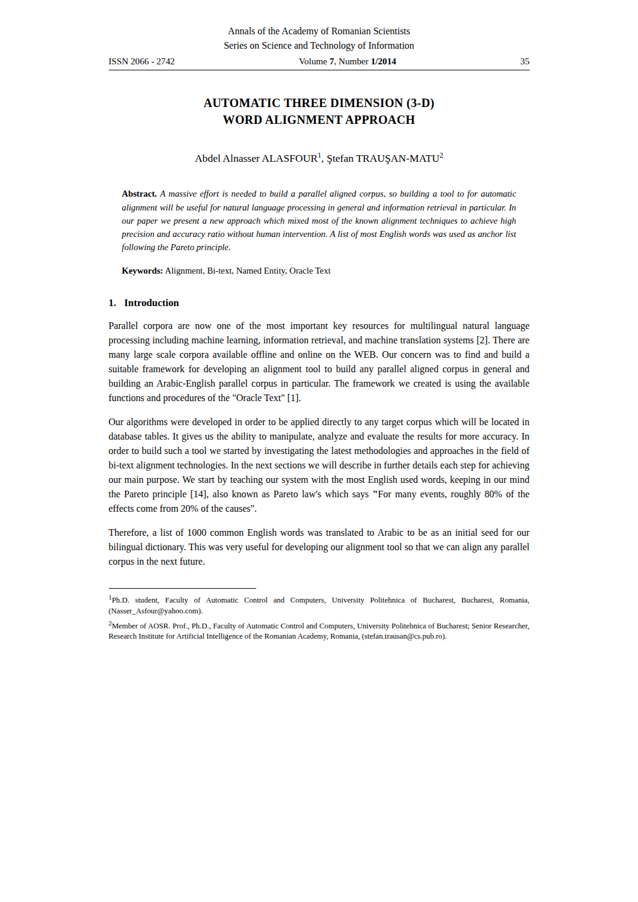Annals of the Academy of Romanian Scientists
Series on Science and Technology of Information
ISSN 2066 - 2742 Volume 7, Number 1/2014 35
AUTOMATIC THREE DIMENSION (3-D)
WORD ALIGNMENT APPROACH
Abdel Alnasser ALASFOUR1, Ştefan TRAUŞAN-MATU2
Abstract. A massive effort is needed to build a parallel aligned corpus, so building a tool to for automatic alignment will be useful for natural language processing in general and information retrieval in particular. In our paper we present a new approach which mixed most of the known alignment techniques to achieve high precision and accuracy ratio without human intervention. A list of most English words was used as anchor list following the Pareto principle.
Keywords: Alignment, Bi-text, Named Entity, Oracle Text
1. Introduction
Parallel corpora are now one of the most important key resources for multilingual natural language processing including machine learning, information retrieval, and machine translation systems [2]. There are many large scale corpora available offline and online on the WEB. Our concern was to find and build a suitable framework for developing an alignment tool to build any parallel aligned corpus in general and building an Arabic-English parallel corpus in particular. The framework we created is using the available functions and procedures of the "Oracle Text" [1].
Our algorithms were developed in order to be applied directly to any target corpus which will be located in database tables. It gives us the ability to manipulate, analyze and evaluate the results for more accuracy. In order to build such a tool we started by investigating the latest methodologies and approaches in the field of bi-text alignment technologies. In the next sections we will describe in further details each step for achieving our main purpose. We start by teaching our system with the most English used words, keeping in our mind the Pareto principle [14], also known as Pareto law's which says "For many events, roughly 80% of the effects come from 20% of the causes".
Therefore, a list of 1000 common English words was translated to Arabic to be as an initial seed for our bilingual dictionary. This was very useful for developing our alignment tool so that we can align any parallel corpus in the next future.
1Ph.D. student, Faculty of Automatic Control and Computers, University Politehnica of Bucharest, Bucharest, Romania, (Nasser_Asfour@yahoo.com).
2Member of AOSR. Prof., Ph.D., Faculty of Automatic Control and Computers, University Politehnica of Bucharest; Senior Researcher, Research Institute for Artificial Intelligence of the Romanian Academy, Romania, (stefan.trausan@cs.pub.ro).